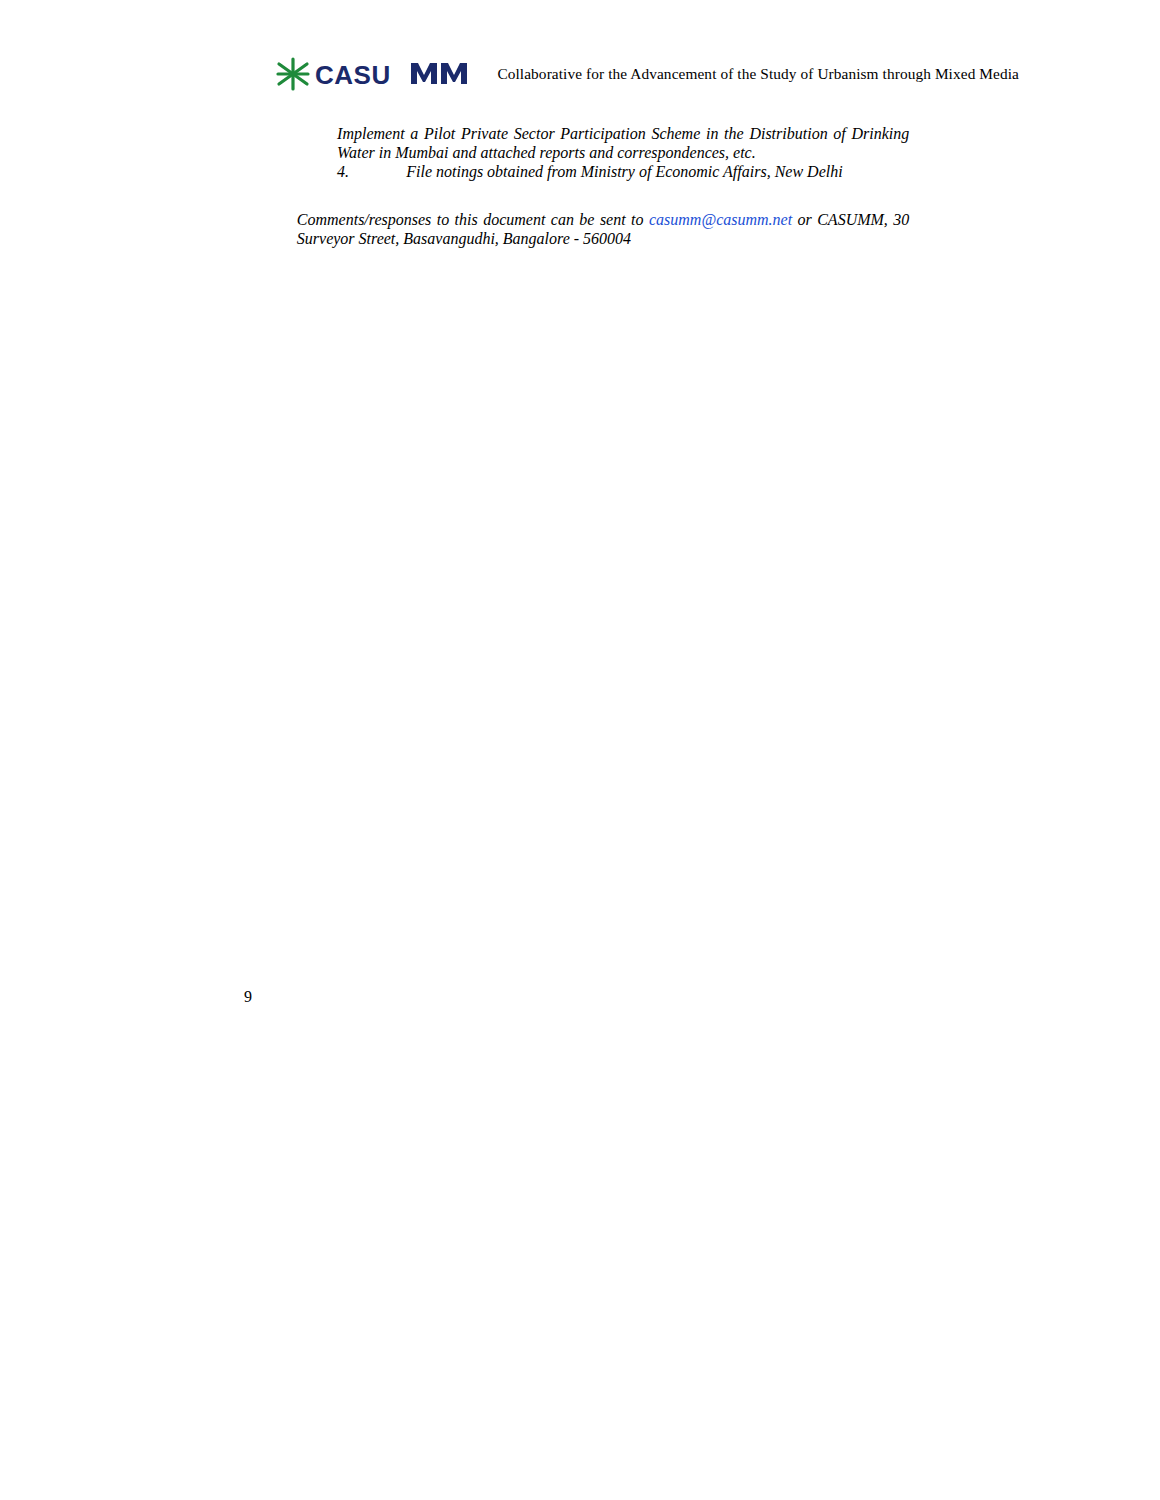CASU
Collaborative for the Advancement of the Study of Urbanism through Mixed Media
Implement a Pilot Private Sector Participation Scheme in the Distribution of Drinking Water in Mumbai and attached reports and correspondences, etc.
4.
File notings obtained from Ministry of Economic Affairs, New Delhi
Comments/responses to this document can be sent to casumm@casumm.net or CASUMM, 30 Surveyor Street, Basavangudhi, Bangalore - 560004
9